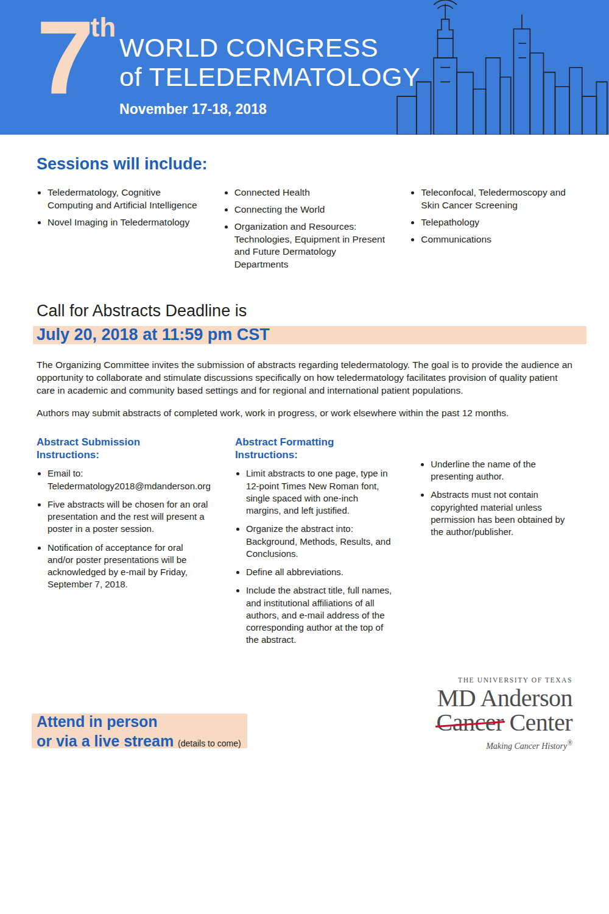7th
World Congress
of Teledermatology
November 17-18, 2018
Sessions will include:
Teledermatology, Cognitive Computing and Artificial Intelligence
Novel Imaging in Teledermatology
Connected Health
Connecting the World
Organization and Resources: Technologies, Equipment in Present and Future Dermatology Departments
Teleconfocal, Teledermoscopy and Skin Cancer Screening
Telepathology
Communications
Call for Abstracts Deadline is
July 20, 2018 at 11:59 pm CST
The Organizing Committee invites the submission of abstracts regarding teledermatology. The goal is to provide the audience an opportunity to collaborate and stimulate discussions specifically on how teledermatology facilitates provision of quality patient care in academic and community based settings and for regional and international patient populations.
Authors may submit abstracts of completed work, work in progress, or work elsewhere within the past 12 months.
Abstract Submission
Instructions:
Email to: Teledermatology2018@mdanderson.org
Five abstracts will be chosen for an oral presentation and the rest will present a poster in a poster session.
Notification of acceptance for oral and/or poster presentations will be acknowledged by e-mail by Friday, September 7, 2018.
Abstract Formatting
Instructions:
Limit abstracts to one page, type in 12-point Times New Roman font, single spaced with one-inch margins, and left justified.
Organize the abstract into: Background, Methods, Results, and Conclusions.
Define all abbreviations.
Include the abstract title, full names, and institutional affiliations of all authors, and e-mail address of the corresponding author at the top of the abstract.
Underline the name of the presenting author.
Abstracts must not contain copyrighted material unless permission has been obtained by the author/publisher.
Attend in person
or via a live stream (details to come)
THE UNIVERSITY OF TEXAS
MD Anderson
Cancer Center
Making Cancer History®